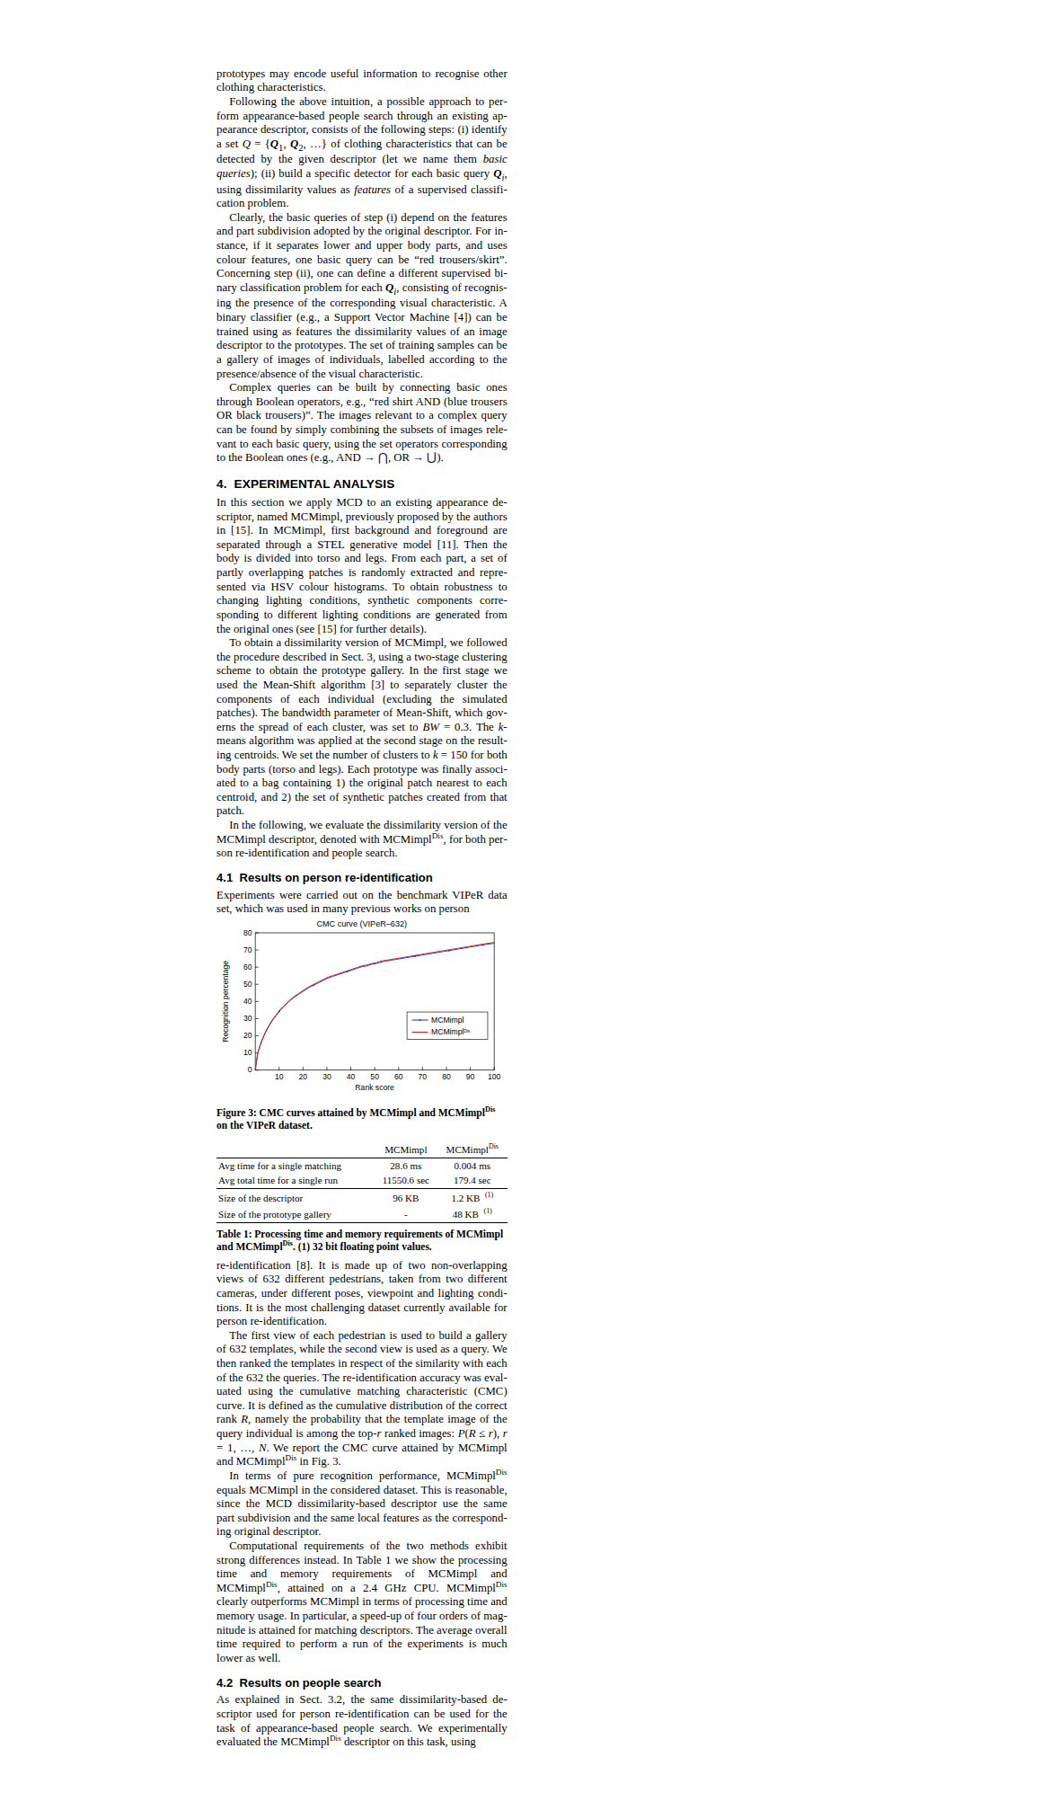prototypes may encode useful information to recognise other clothing characteristics.
Following the above intuition, a possible approach to perform appearance-based people search through an existing appearance descriptor, consists of the following steps: (i) identify a set Q = {Q1, Q2, …} of clothing characteristics that can be detected by the given descriptor (let we name them basic queries); (ii) build a specific detector for each basic query Qi, using dissimilarity values as features of a supervised classification problem.
Clearly, the basic queries of step (i) depend on the features and part subdivision adopted by the original descriptor. For instance, if it separates lower and upper body parts, and uses colour features, one basic query can be “red trousers/skirt”. Concerning step (ii), one can define a different supervised binary classification problem for each Qi, consisting of recognising the presence of the corresponding visual characteristic. A binary classifier (e.g., a Support Vector Machine [4]) can be trained using as features the dissimilarity values of an image descriptor to the prototypes. The set of training samples can be a gallery of images of individuals, labelled according to the presence/absence of the visual characteristic.
Complex queries can be built by connecting basic ones through Boolean operators, e.g., “red shirt AND (blue trousers OR black trousers)”. The images relevant to a complex query can be found by simply combining the subsets of images relevant to each basic query, using the set operators corresponding to the Boolean ones (e.g., AND → ⋂, OR → ⋃).
4. EXPERIMENTAL ANALYSIS
In this section we apply MCD to an existing appearance descriptor, named MCMimpl, previously proposed by the authors in [15]. In MCMimpl, first background and foreground are separated through a STEL generative model [11]. Then the body is divided into torso and legs. From each part, a set of partly overlapping patches is randomly extracted and represented via HSV colour histograms. To obtain robustness to changing lighting conditions, synthetic components corresponding to different lighting conditions are generated from the original ones (see [15] for further details).
To obtain a dissimilarity version of MCMimpl, we followed the procedure described in Sect. 3, using a two-stage clustering scheme to obtain the prototype gallery. In the first stage we used the Mean-Shift algorithm [3] to separately cluster the components of each individual (excluding the simulated patches). The bandwidth parameter of Mean-Shift, which governs the spread of each cluster, was set to BW = 0.3. The k-means algorithm was applied at the second stage on the resulting centroids. We set the number of clusters to k = 150 for both body parts (torso and legs). Each prototype was finally associated to a bag containing 1) the original patch nearest to each centroid, and 2) the set of synthetic patches created from that patch.
In the following, we evaluate the dissimilarity version of the MCMimpl descriptor, denoted with MCMimplDis, for both person re-identification and people search.
4.1 Results on person re-identification
Experiments were carried out on the benchmark VIPeR data set, which was used in many previous works on person
CMC curve (VIPeR–632) 0 10 20 30 40 50 60 70 80 10 20 30 40 50 60 70 80 90 100 Rank score Recognition percentage MCMimpl MCMimplDis
Figure 3: CMC curves attained by MCMimpl and MCMimplDis on the VIPeR dataset.
| | MCMimpl | MCMimpl Dis |
| --- | --- | --- |
| Avg time for a single matching | 28.6 ms | 0.004 ms |
| Avg total time for a single run | 11550.6 sec | 179.4 sec |
| Size of the descriptor | 96 KB | 1.2 KB (1) |
| Size of the prototype gallery | - | 48 KB (1) |
Table 1: Processing time and memory requirements of MCMimpl and MCMimplDis. (1) 32 bit floating point values.
re-identification [8]. It is made up of two non-overlapping views of 632 different pedestrians, taken from two different cameras, under different poses, viewpoint and lighting conditions. It is the most challenging dataset currently available for person re-identification.
The first view of each pedestrian is used to build a gallery of 632 templates, while the second view is used as a query. We then ranked the templates in respect of the similarity with each of the 632 the queries. The re-identification accuracy was evaluated using the cumulative matching characteristic (CMC) curve. It is defined as the cumulative distribution of the correct rank R, namely the probability that the template image of the query individual is among the top-r ranked images: P(R ≤ r), r = 1, …, N. We report the CMC curve attained by MCMimpl and MCMimplDis in Fig. 3.
In terms of pure recognition performance, MCMimplDis equals MCMimpl in the considered dataset. This is reasonable, since the MCD dissimilarity-based descriptor use the same part subdivision and the same local features as the corresponding original descriptor.
Computational requirements of the two methods exhibit strong differences instead. In Table 1 we show the processing time and memory requirements of MCMimpl and MCMimplDis, attained on a 2.4 GHz CPU. MCMimplDis clearly outperforms MCMimpl in terms of processing time and memory usage. In particular, a speed-up of four orders of magnitude is attained for matching descriptors. The average overall time required to perform a run of the experiments is much lower as well.
4.2 Results on people search
As explained in Sect. 3.2, the same dissimilarity-based descriptor used for person re-identification can be used for the task of appearance-based people search. We experimentally evaluated the MCMimplDis descriptor on this task, using